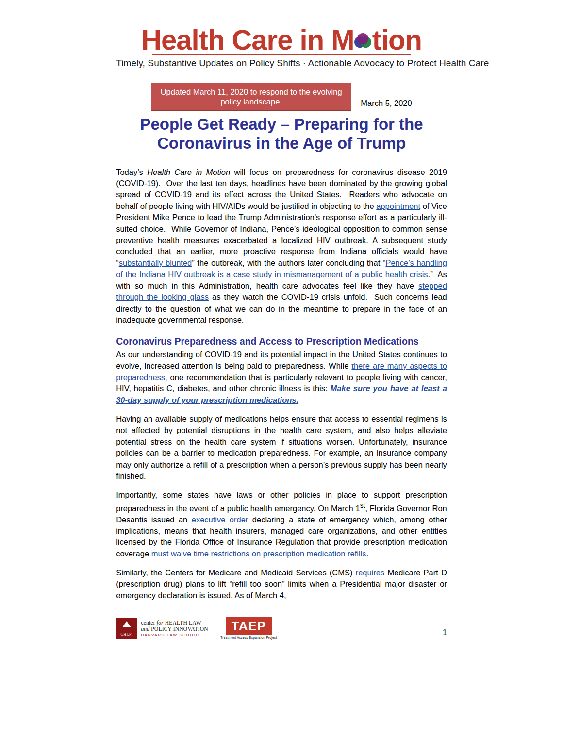Health Care in M tion
Timely, Substantive Updates on Policy Shifts · Actionable Advocacy to Protect Health Care
Updated March 11, 2020 to respond to the evolving policy landscape.
March 5, 2020
People Get Ready – Preparing for the
Coronavirus in the Age of Trump
Today’s Health Care in Motion will focus on preparedness for coronavirus disease 2019 (COVID-19). Over the last ten days, headlines have been dominated by the growing global spread of COVID-19 and its effect across the United States. Readers who advocate on behalf of people living with HIV/AIDs would be justified in objecting to the appointment of Vice President Mike Pence to lead the Trump Administration’s response effort as a particularly ill-suited choice. While Governor of Indiana, Pence’s ideological opposition to common sense preventive health measures exacerbated a localized HIV outbreak. A subsequent study concluded that an earlier, more proactive response from Indiana officials would have “substantially blunted” the outbreak, with the authors later concluding that “Pence’s handling of the Indiana HIV outbreak is a case study in mismanagement of a public health crisis.” As with so much in this Administration, health care advocates feel like they have stepped through the looking glass as they watch the COVID-19 crisis unfold. Such concerns lead directly to the question of what we can do in the meantime to prepare in the face of an inadequate governmental response.
Coronavirus Preparedness and Access to Prescription Medications
As our understanding of COVID-19 and its potential impact in the United States continues to evolve, increased attention is being paid to preparedness. While there are many aspects to preparedness, one recommendation that is particularly relevant to people living with cancer, HIV, hepatitis C, diabetes, and other chronic illness is this: Make sure you have at least a 30-day supply of your prescription medications.
Having an available supply of medications helps ensure that access to essential regimens is not affected by potential disruptions in the health care system, and also helps alleviate potential stress on the health care system if situations worsen. Unfortunately, insurance policies can be a barrier to medication preparedness. For example, an insurance company may only authorize a refill of a prescription when a person’s previous supply has been nearly finished.
Importantly, some states have laws or other policies in place to support prescription preparedness in the event of a public health emergency. On March 1st, Florida Governor Ron Desantis issued an executive order declaring a state of emergency which, among other implications, means that health insurers, managed care organizations, and other entities licensed by the Florida Office of Insurance Regulation that provide prescription medication coverage must waive time restrictions on prescription medication refills.
Similarly, the Centers for Medicare and Medicaid Services (CMS) requires Medicare Part D (prescription drug) plans to lift “refill too soon” limits when a Presidential major disaster or emergency declaration is issued. As of March 4,
center for HEALTH LAW
and POLICY INNOVATION
HARVARD LAW SCHOOL
TAEP
Treatment Access Expansion Project
1